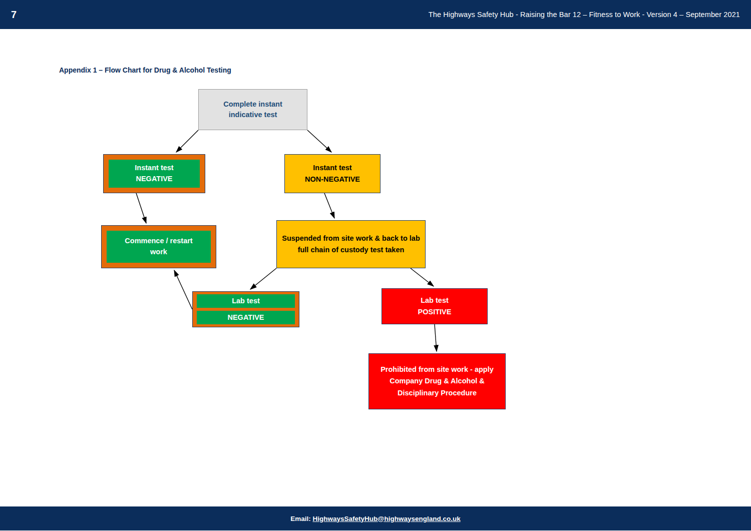7
The Highways Safety Hub - Raising the Bar 12 – Fitness to Work - Version 4 – September 2021
Appendix 1 – Flow Chart for Drug & Alcohol Testing
Complete instant
indicative test
Instant test NEGATIVE
Instant test NON-NEGATIVE
Commence / restart work
Suspended from site work & back to lab full chain of custody test taken
Lab test
NEGATIVE
Lab test POSITIVE
Prohibited from site work - apply Company Drug & Alcohol & Disciplinary Procedure
Email: HighwaysSafetyHub@highwaysengland.co.uk